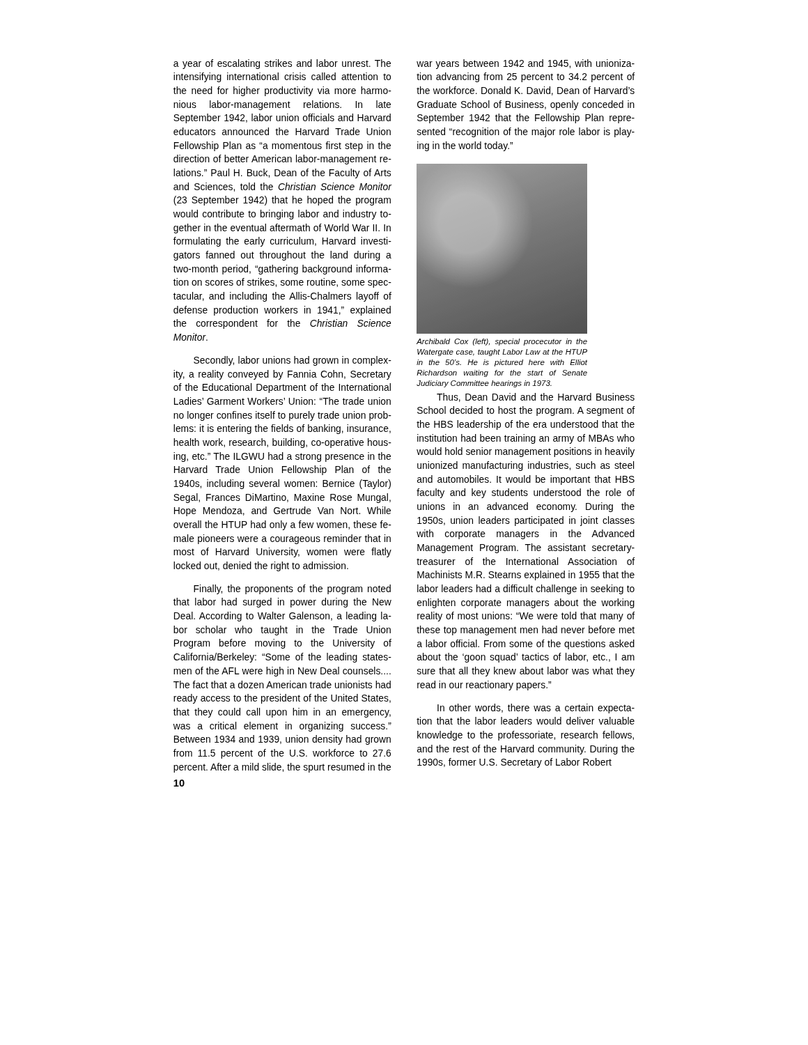a year of escalating strikes and labor unrest. The intensifying international crisis called attention to the need for higher productivity via more harmonious labor-management relations. In late September 1942, labor union officials and Harvard educators announced the Harvard Trade Union Fellowship Plan as “a momentous first step in the direction of better American labor-management relations.” Paul H. Buck, Dean of the Faculty of Arts and Sciences, told the Christian Science Monitor (23 September 1942) that he hoped the program would contribute to bringing labor and industry together in the eventual aftermath of World War II. In formulating the early curriculum, Harvard investigators fanned out throughout the land during a two-month period, “gathering background information on scores of strikes, some routine, some spectacular, and including the Allis-Chalmers layoff of defense production workers in 1941,” explained the correspondent for the Christian Science Monitor.
Secondly, labor unions had grown in complexity, a reality conveyed by Fannia Cohn, Secretary of the Educational Department of the International Ladies’ Garment Workers’ Union: “The trade union no longer confines itself to purely trade union problems: it is entering the fields of banking, insurance, health work, research, building, co-operative housing, etc.” The ILGWU had a strong presence in the Harvard Trade Union Fellowship Plan of the 1940s, including several women: Bernice (Taylor) Segal, Frances DiMartino, Maxine Rose Mungal, Hope Mendoza, and Gertrude Van Nort. While overall the HTUP had only a few women, these female pioneers were a courageous reminder that in most of Harvard University, women were flatly locked out, denied the right to admission.
Finally, the proponents of the program noted that labor had surged in power during the New Deal. According to Walter Galenson, a leading labor scholar who taught in the Trade Union Program before moving to the University of California/Berkeley: “Some of the leading statesmen of the AFL were high in New Deal counsels.... The fact that a dozen American trade unionists had ready access to the president of the United States, that they could call upon him in an emergency, was a critical element in organizing success.” Between 1934 and 1939, union density had grown from 11.5 percent of the U.S. workforce to 27.6 percent. After a mild slide, the spurt resumed in the war years between 1942 and 1945, with unionization advancing from 25 percent to 34.2 percent of the workforce. Donald K. David, Dean of Harvard’s Graduate School of Business, openly conceded in September 1942 that the Fellowship Plan represented “recognition of the major role labor is playing in the world today.”
Archibald Cox (left), special procecutor in the Watergate case, taught Labor Law at the HTUP in the 50’s. He is pictured here with Elliot Richardson waiting for the start of Senate Judiciary Committee hearings in 1973.
Thus, Dean David and the Harvard Business School decided to host the program. A segment of the HBS leadership of the era understood that the institution had been training an army of MBAs who would hold senior management positions in heavily unionized manufacturing industries, such as steel and automobiles. It would be important that HBS faculty and key students understood the role of unions in an advanced economy. During the 1950s, union leaders participated in joint classes with corporate managers in the Advanced Management Program. The assistant secretary-treasurer of the International Association of Machinists M.R. Stearns explained in 1955 that the labor leaders had a difficult challenge in seeking to enlighten corporate managers about the working reality of most unions: “We were told that many of these top management men had never before met a labor official. From some of the questions asked about the ‘goon squad’ tactics of labor, etc., I am sure that all they knew about labor was what they read in our reactionary papers.”
In other words, there was a certain expectation that the labor leaders would deliver valuable knowledge to the professoriate, research fellows, and the rest of the Harvard community. During the 1990s, former U.S. Secretary of Labor Robert
10